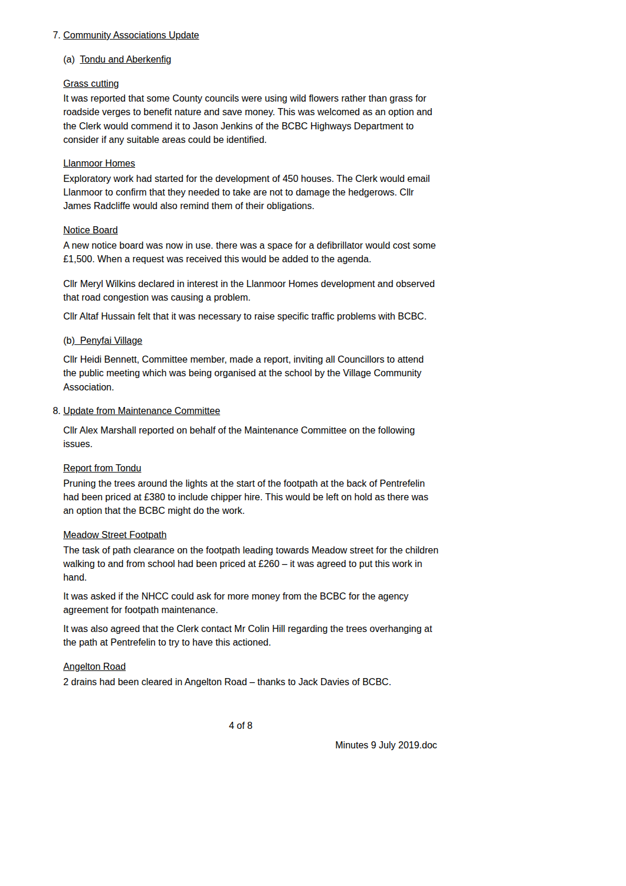Community Associations Update
(a) Tondu and Aberkenfig
Grass cutting
It was reported that some County councils were using wild flowers rather than grass for roadside verges to benefit nature and save money. This was welcomed as an option and the Clerk would commend it to Jason Jenkins of the BCBC Highways Department to consider if any suitable areas could be identified.
Llanmoor Homes
Exploratory work had started for the development of 450 houses. The Clerk would email Llanmoor to confirm that they needed to take are not to damage the hedgerows. Cllr James Radcliffe would also remind them of their obligations.
Notice Board
A new notice board was now in use. there was a space for a defibrillator would cost some £1,500. When a request was received this would be added to the agenda.
Cllr Meryl Wilkins declared in interest in the Llanmoor Homes development and observed that road congestion was causing a problem.
Cllr Altaf Hussain felt that it was necessary to raise specific traffic problems with BCBC.
(b) Penyfai Village
Cllr Heidi Bennett, Committee member, made a report, inviting all Councillors to attend the public meeting which was being organised at the school by the Village Community Association.
Update from Maintenance Committee
Cllr Alex Marshall reported on behalf of the Maintenance Committee on the following issues.
Report from Tondu
Pruning the trees around the lights at the start of the footpath at the back of Pentrefelin had been priced at £380 to include chipper hire. This would be left on hold as there was an option that the BCBC might do the work.
Meadow Street Footpath
The task of path clearance on the footpath leading towards Meadow street for the children walking to and from school had been priced at £260 – it was agreed to put this work in hand.
It was asked if the NHCC could ask for more money from the BCBC for the agency agreement for footpath maintenance.
It was also agreed that the Clerk contact Mr Colin Hill regarding the trees overhanging at the path at Pentrefelin to try to have this actioned.
Angelton Road
2 drains had been cleared in Angelton Road – thanks to Jack Davies of BCBC.
4 of 8
Minutes 9 July 2019.doc